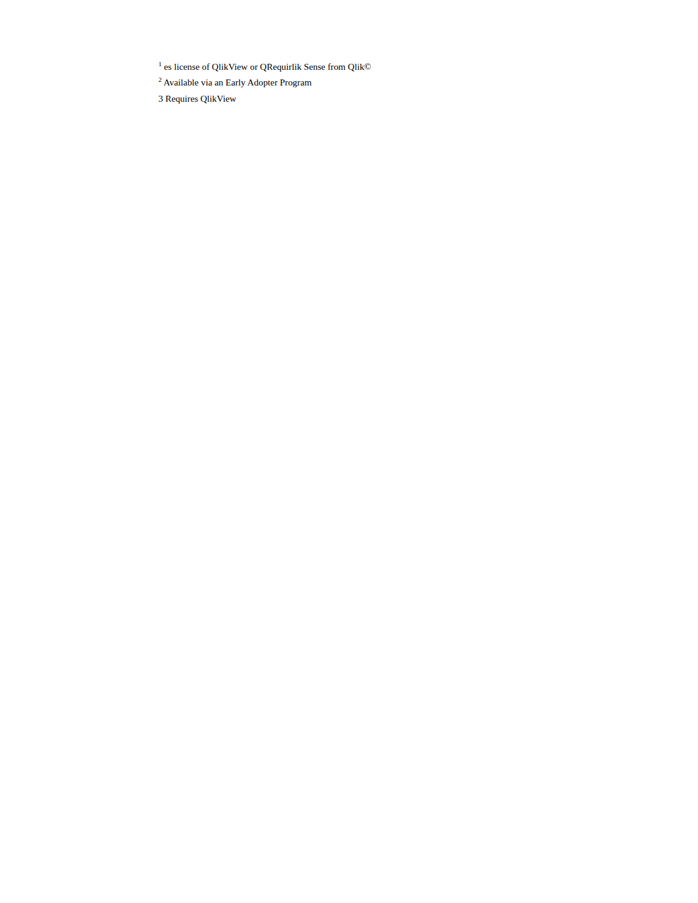1 es license of QlikView or QRequirlik Sense from Qlik©
2 Available via an Early Adopter Program
3 Requires QlikView